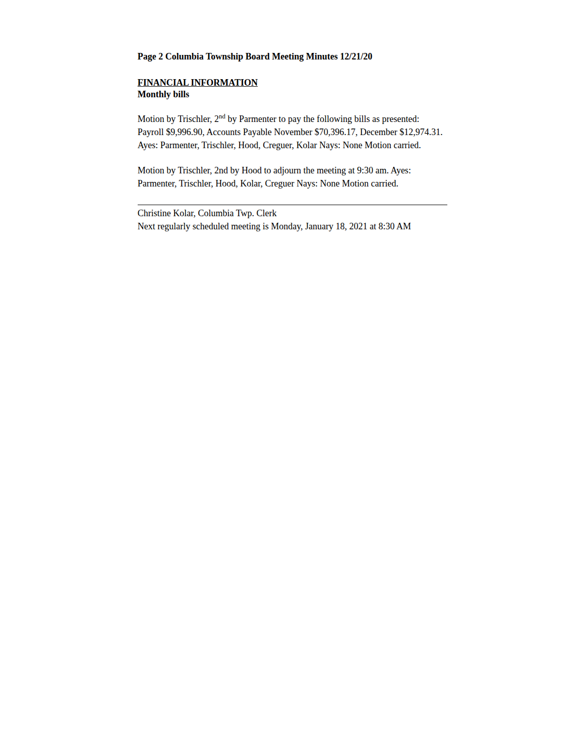Page 2 Columbia Township Board Meeting Minutes 12/21/20
FINANCIAL INFORMATION
Monthly bills
Motion by Trischler, 2nd by Parmenter to pay the following bills as presented: Payroll $9,996.90, Accounts Payable November $70,396.17, December $12,974.31. Ayes: Parmenter, Trischler, Hood, Creguer, Kolar Nays: None Motion carried.
Motion by Trischler, 2nd by Hood to adjourn the meeting at 9:30 am. Ayes: Parmenter, Trischler, Hood, Kolar, Creguer Nays: None Motion carried.
Christine Kolar, Columbia Twp. Clerk
Next regularly scheduled meeting is Monday, January 18, 2021 at 8:30 AM